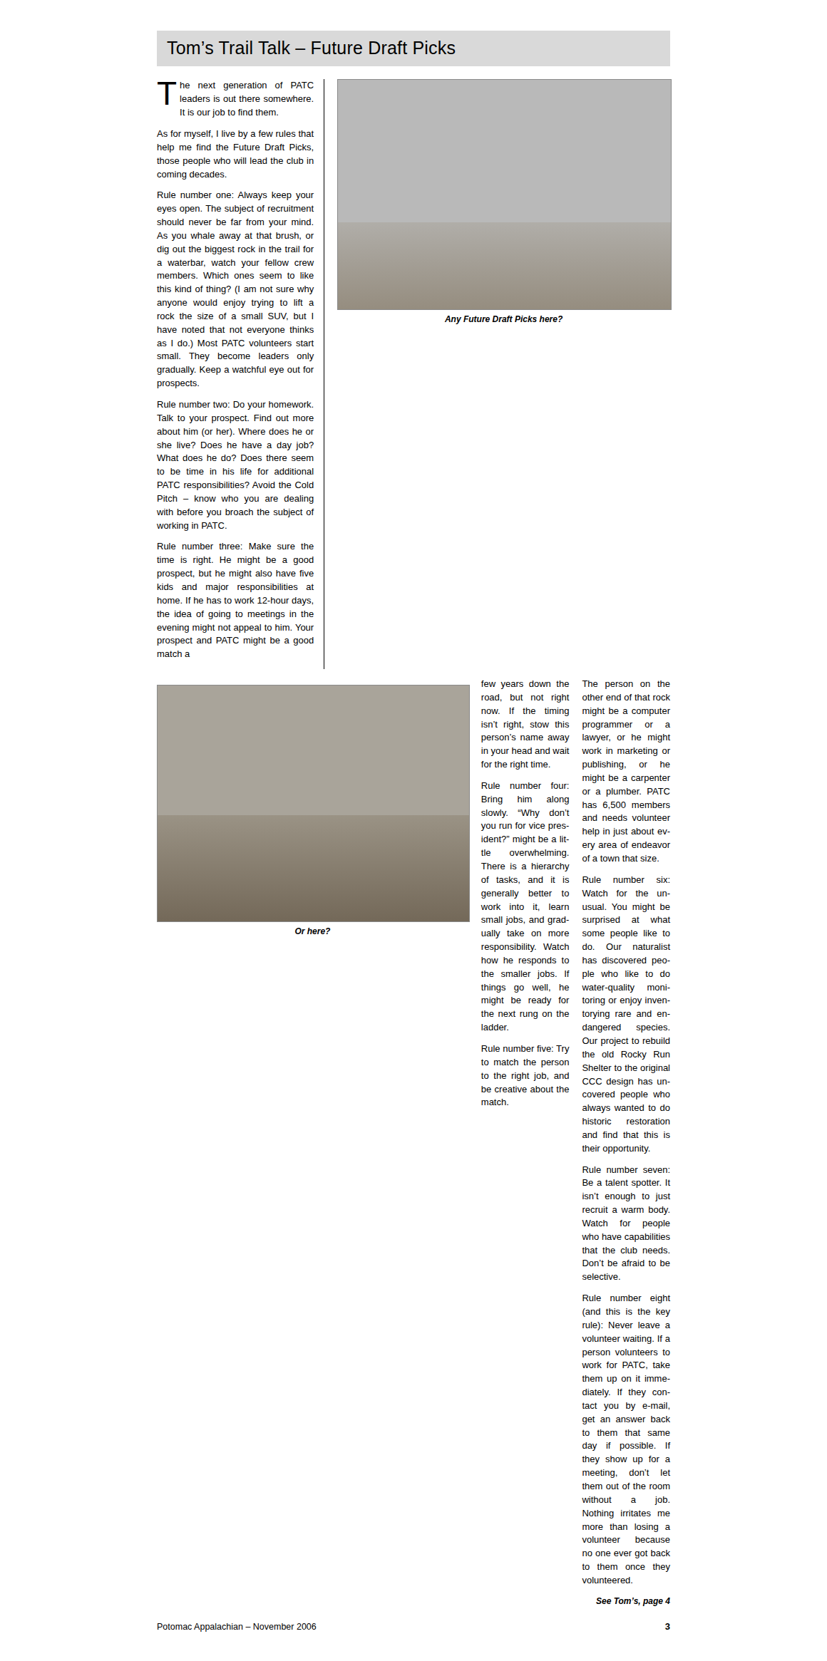Tom’s Trail Talk – Future Draft Picks
The next generation of PATC leaders is out there somewhere. It is our job to find them.
As for myself, I live by a few rules that help me find the Future Draft Picks, those people who will lead the club in coming decades.
Rule number one: Always keep your eyes open. The subject of recruitment should never be far from your mind. As you whale away at that brush, or dig out the biggest rock in the trail for a waterbar, watch your fellow crew members. Which ones seem to like this kind of thing? (I am not sure why anyone would enjoy trying to lift a rock the size of a small SUV, but I have noted that not everyone thinks as I do.) Most PATC volunteers start small. They become leaders only gradually. Keep a watchful eye out for prospects.
Rule number two: Do your homework. Talk to your prospect. Find out more about him (or her). Where does he or she live? Does he have a day job? What does he do? Does there seem to be time in his life for additional PATC responsibilities? Avoid the Cold Pitch – know who you are dealing with before you broach the subject of working in PATC.
Rule number three: Make sure the time is right. He might be a good prospect, but he might also have five kids and major responsibilities at home. If he has to work 12-hour days, the idea of going to meetings in the evening might not appeal to him. Your prospect and PATC might be a good match a
Any Future Draft Picks here?
Or here?
few years down the road, but not right now. If the timing isn’t right, stow this person’s name away in your head and wait for the right time.
Rule number four: Bring him along slowly. “Why don’t you run for vice president?” might be a little overwhelming. There is a hierarchy of tasks, and it is generally better to work into it, learn small jobs, and gradually take on more responsibility. Watch how he responds to the smaller jobs. If things go well, he might be ready for the next rung on the ladder.
Rule number five: Try to match the person to the right job, and be creative about the match.
The person on the other end of that rock might be a computer programmer or a lawyer, or he might work in marketing or publishing, or he might be a carpenter or a plumber. PATC has 6,500 members and needs volunteer help in just about every area of endeavor of a town that size.
Rule number six: Watch for the unusual. You might be surprised at what some people like to do. Our naturalist has discovered people who like to do water-quality monitoring or enjoy inventorying rare and endangered species. Our project to rebuild the old Rocky Run Shelter to the original CCC design has uncovered people who always wanted to do historic restoration and find that this is their opportunity.
Rule number seven: Be a talent spotter. It isn’t enough to just recruit a warm body. Watch for people who have capabilities that the club needs. Don’t be afraid to be selective.
Rule number eight (and this is the key rule): Never leave a volunteer waiting. If a person volunteers to work for PATC, take them up on it immediately. If they contact you by e-mail, get an answer back to them that same day if possible. If they show up for a meeting, don’t let them out of the room without a job. Nothing irritates me more than losing a volunteer because no one ever got back to them once they volunteered.
See Tom’s, page 4
Potomac Appalachian – November 2006
3